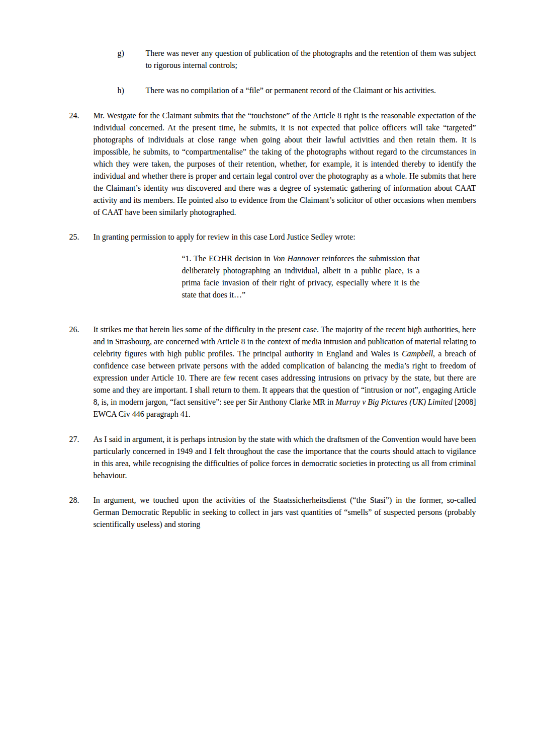g)
There was never any question of publication of the photographs and the retention of them was subject to rigorous internal controls;
h)
There was no compilation of a “file” or permanent record of the Claimant or his activities.
24.
Mr. Westgate for the Claimant submits that the “touchstone” of the Article 8 right is the reasonable expectation of the individual concerned. At the present time, he submits, it is not expected that police officers will take “targeted” photographs of individuals at close range when going about their lawful activities and then retain them. It is impossible, he submits, to “compartmentalise” the taking of the photographs without regard to the circumstances in which they were taken, the purposes of their retention, whether, for example, it is intended thereby to identify the individual and whether there is proper and certain legal control over the photography as a whole. He submits that here the Claimant’s identity was discovered and there was a degree of systematic gathering of information about CAAT activity and its members. He pointed also to evidence from the Claimant’s solicitor of other occasions when members of CAAT have been similarly photographed.
25.
In granting permission to apply for review in this case Lord Justice Sedley wrote:
“1. The ECtHR decision in Von Hannover reinforces the submission that deliberately photographing an individual, albeit in a public place, is a prima facie invasion of their right of privacy, especially where it is the state that does it…”
26.
It strikes me that herein lies some of the difficulty in the present case. The majority of the recent high authorities, here and in Strasbourg, are concerned with Article 8 in the context of media intrusion and publication of material relating to celebrity figures with high public profiles. The principal authority in England and Wales is Campbell, a breach of confidence case between private persons with the added complication of balancing the media’s right to freedom of expression under Article 10. There are few recent cases addressing intrusions on privacy by the state, but there are some and they are important. I shall return to them. It appears that the question of “intrusion or not”, engaging Article 8, is, in modern jargon, “fact sensitive”: see per Sir Anthony Clarke MR in Murray v Big Pictures (UK) Limited [2008] EWCA Civ 446 paragraph 41.
27.
As I said in argument, it is perhaps intrusion by the state with which the draftsmen of the Convention would have been particularly concerned in 1949 and I felt throughout the case the importance that the courts should attach to vigilance in this area, while recognising the difficulties of police forces in democratic societies in protecting us all from criminal behaviour.
28.
In argument, we touched upon the activities of the Staatssicherheitsdienst (“the Stasi”) in the former, so-called German Democratic Republic in seeking to collect in jars vast quantities of “smells” of suspected persons (probably scientifically useless) and storing